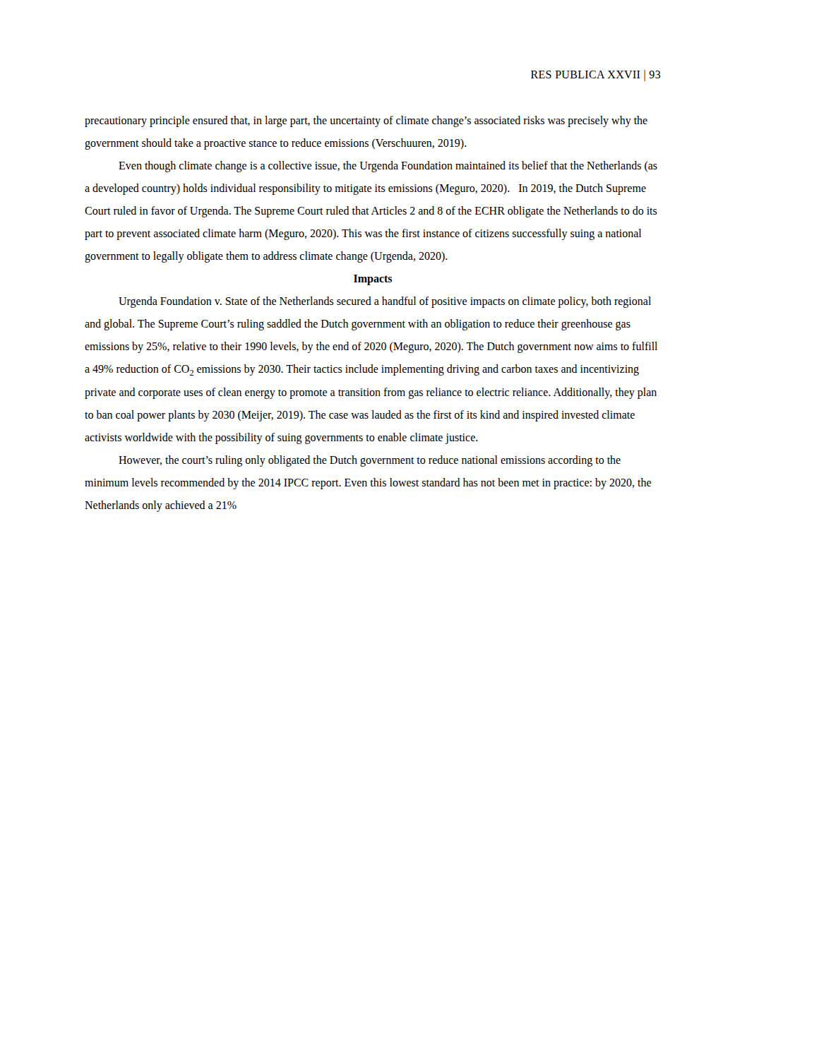RES PUBLICA XXVII | 93
precautionary principle ensured that, in large part, the uncertainty of climate change’s associated risks was precisely why the government should take a proactive stance to reduce emissions (Verschuuren, 2019).
Even though climate change is a collective issue, the Urgenda Foundation maintained its belief that the Netherlands (as a developed country) holds individual responsibility to mitigate its emissions (Meguro, 2020). In 2019, the Dutch Supreme Court ruled in favor of Urgenda. The Supreme Court ruled that Articles 2 and 8 of the ECHR obligate the Netherlands to do its part to prevent associated climate harm (Meguro, 2020). This was the first instance of citizens successfully suing a national government to legally obligate them to address climate change (Urgenda, 2020).
Impacts
Urgenda Foundation v. State of the Netherlands secured a handful of positive impacts on climate policy, both regional and global. The Supreme Court’s ruling saddled the Dutch government with an obligation to reduce their greenhouse gas emissions by 25%, relative to their 1990 levels, by the end of 2020 (Meguro, 2020). The Dutch government now aims to fulfill a 49% reduction of CO2 emissions by 2030. Their tactics include implementing driving and carbon taxes and incentivizing private and corporate uses of clean energy to promote a transition from gas reliance to electric reliance. Additionally, they plan to ban coal power plants by 2030 (Meijer, 2019). The case was lauded as the first of its kind and inspired invested climate activists worldwide with the possibility of suing governments to enable climate justice.
However, the court’s ruling only obligated the Dutch government to reduce national emissions according to the minimum levels recommended by the 2014 IPCC report. Even this lowest standard has not been met in practice: by 2020, the Netherlands only achieved a 21%